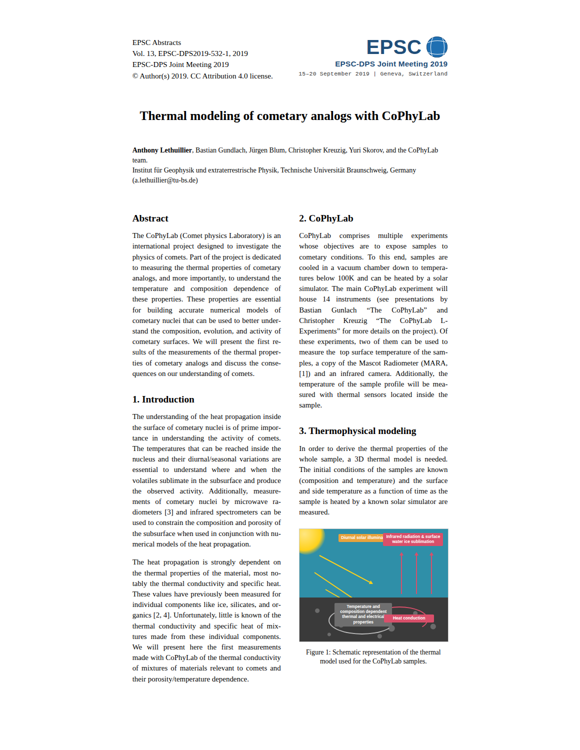EPSC Abstracts
Vol. 13, EPSC-DPS2019-532-1, 2019
EPSC-DPS Joint Meeting 2019
© Author(s) 2019. CC Attribution 4.0 license.
EPSC
EPSC-DPS Joint Meeting 2019
15–20 September 2019 | Geneva, Switzerland
Thermal modeling of cometary analogs with CoPhyLab
Anthony Lethuillier, Bastian Gundlach, Jürgen Blum, Christopher Kreuzig, Yuri Skorov, and the CoPhyLab team.
Institut für Geophysik und extraterrestrische Physik, Technische Universität Braunschweig, Germany (a.lethuillier@tu-bs.de)
Abstract
The CoPhyLab (Comet physics Laboratory) is an international project designed to investigate the physics of comets. Part of the project is dedicated to measuring the thermal properties of cometary analogs, and more importantly, to understand the temperature and composition dependence of these properties. These properties are essential for building accurate numerical models of cometary nuclei that can be used to better understand the composition, evolution, and activity of cometary surfaces. We will present the first results of the measurements of the thermal properties of cometary analogs and discuss the consequences on our understanding of comets.
1. Introduction
The understanding of the heat propagation inside the surface of cometary nuclei is of prime importance in understanding the activity of comets. The temperatures that can be reached inside the nucleus and their diurnal/seasonal variations are essential to understand where and when the volatiles sublimate in the subsurface and produce the observed activity. Additionally, measurements of cometary nuclei by microwave radiometers [3] and infrared spectrometers can be used to constrain the composition and porosity of the subsurface when used in conjunction with numerical models of the heat propagation.
The heat propagation is strongly dependent on the thermal properties of the material, most notably the thermal conductivity and specific heat. These values have previously been measured for individual components like ice, silicates, and organics [2, 4]. Unfortunately, little is known of the thermal conductivity and specific heat of mixtures made from these individual components. We will present here the first measurements made with CoPhyLab of the thermal conductivity of mixtures of materials relevant to comets and their porosity/temperature dependence.
2. CoPhyLab
CoPhyLab comprises multiple experiments whose objectives are to expose samples to cometary conditions. To this end, samples are cooled in a vacuum chamber down to temperatures below 100K and can be heated by a solar simulator. The main CoPhyLab experiment will house 14 instruments (see presentations by Bastian Gunlach “The CoPhyLab” and Christopher Kreuzig “The CoPhyLab L-Experiments” for more details on the project). Of these experiments, two of them can be used to measure the top surface temperature of the samples, a copy of the Mascot Radiometer (MARA, [1]) and an infrared camera. Additionally, the temperature of the sample profile will be measured with thermal sensors located inside the sample.
3. Thermophysical modeling
In order to derive the thermal properties of the whole sample, a 3D thermal model is needed. The initial conditions of the samples are known (composition and temperature) and the surface and side temperature as a function of time as the sample is heated by a known solar simulator are measured.
Diurnal solar illumination
Infrared radiation & surface water ice sublimation
Temperature and composition dependent thermal and electrical properties
Heat conduction
Figure 1: Schematic representation of the thermal model used for the CoPhyLab samples.